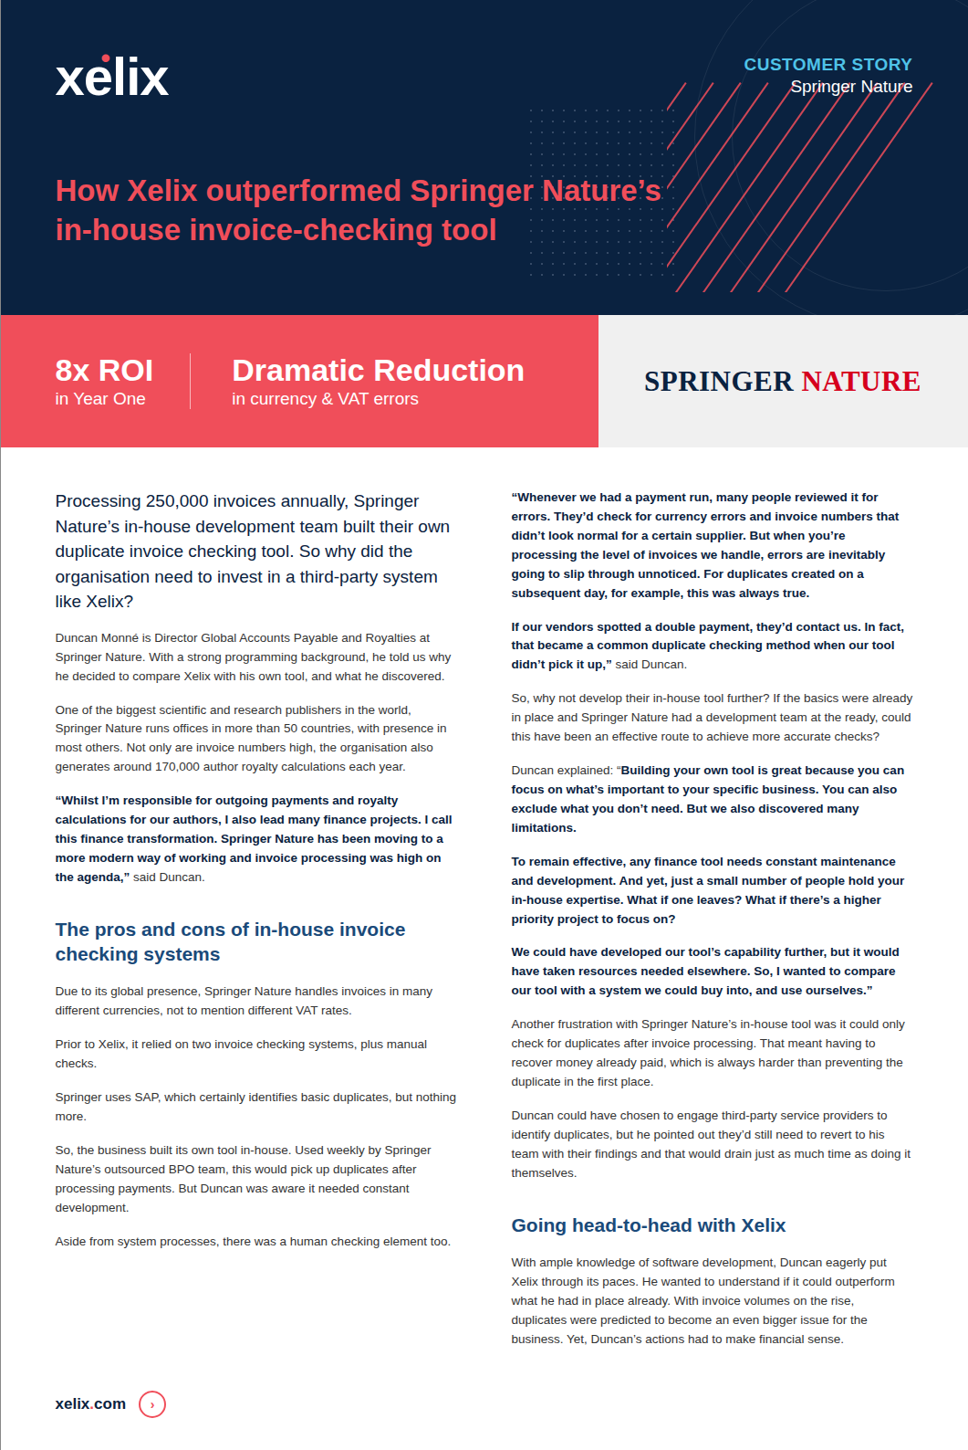xelix•
CUSTOMER STORY
Springer Nature
How Xelix outperformed Springer Nature’s
in-house invoice-checking tool
8x ROI
in Year One
Dramatic Reduction
in currency & VAT errors
SPRINGER NATURE
Processing 250,000 invoices annually, Springer Nature’s in-house development team built their own duplicate invoice checking tool. So why did the organisation need to invest in a third-party system like Xelix?
Duncan Monné is Director Global Accounts Payable and Royalties at Springer Nature. With a strong programming background, he told us why he decided to compare Xelix with his own tool, and what he discovered.
One of the biggest scientific and research publishers in the world, Springer Nature runs offices in more than 50 countries, with presence in most others. Not only are invoice numbers high, the organisation also generates around 170,000 author royalty calculations each year.
“Whilst I’m responsible for outgoing payments and royalty calculations for our authors, I also lead many finance projects. I call this finance transformation. Springer Nature has been moving to a more modern way of working and invoice processing was high on the agenda,” said Duncan.
The pros and cons of in-house invoice checking systems
Due to its global presence, Springer Nature handles invoices in many different currencies, not to mention different VAT rates.
Prior to Xelix, it relied on two invoice checking systems, plus manual checks.
Springer uses SAP, which certainly identifies basic duplicates, but nothing more.
So, the business built its own tool in-house. Used weekly by Springer Nature’s outsourced BPO team, this would pick up duplicates after processing payments. But Duncan was aware it needed constant development.
Aside from system processes, there was a human checking element too.
“Whenever we had a payment run, many people reviewed it for errors. They’d check for currency errors and invoice numbers that didn’t look normal for a certain supplier. But when you’re processing the level of invoices we handle, errors are inevitably going to slip through unnoticed. For duplicates created on a subsequent day, for example, this was always true.
If our vendors spotted a double payment, they’d contact us. In fact, that became a common duplicate checking method when our tool didn’t pick it up,” said Duncan.
So, why not develop their in-house tool further? If the basics were already in place and Springer Nature had a development team at the ready, could this have been an effective route to achieve more accurate checks?
Duncan explained: “Building your own tool is great because you can focus on what’s important to your specific business. You can also exclude what you don’t need. But we also discovered many limitations.
To remain effective, any finance tool needs constant maintenance and development. And yet, just a small number of people hold your in-house expertise. What if one leaves? What if there’s a higher priority project to focus on?
We could have developed our tool’s capability further, but it would have taken resources needed elsewhere. So, I wanted to compare our tool with a system we could buy into, and use ourselves.”
Another frustration with Springer Nature’s in-house tool was it could only check for duplicates after invoice processing. That meant having to recover money already paid, which is always harder than preventing the duplicate in the first place.
Duncan could have chosen to engage third-party service providers to identify duplicates, but he pointed out they’d still need to revert to his team with their findings and that would drain just as much time as doing it themselves.
Going head-to-head with Xelix
With ample knowledge of software development, Duncan eagerly put Xelix through its paces. He wanted to understand if it could outperform what he had in place already. With invoice volumes on the rise, duplicates were predicted to become an even bigger issue for the business. Yet, Duncan’s actions had to make financial sense.
xelix. com
›